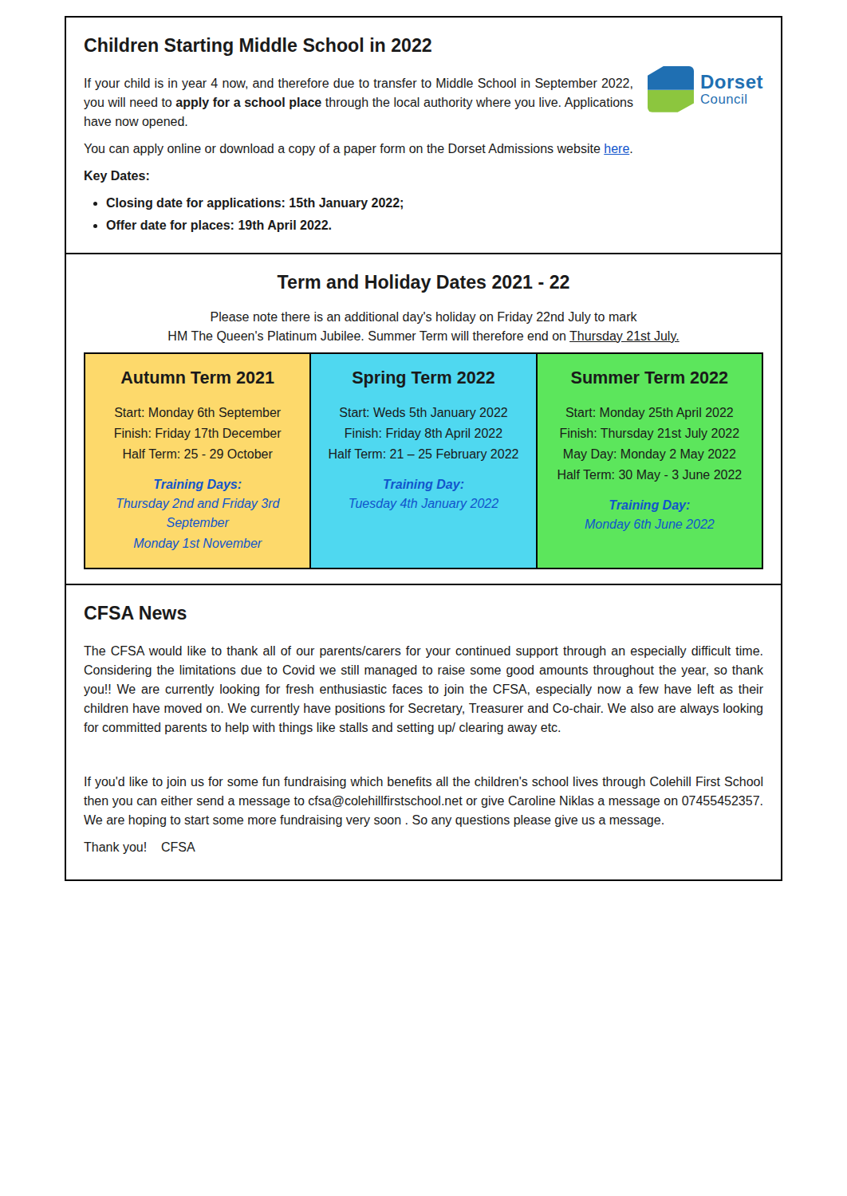Children Starting Middle School in 2022
Dorset
Council
If your child is in year 4 now, and therefore due to transfer to Middle School in September 2022, you will need to apply for a school place through the local authority where you live. Applications have now opened.
You can apply online or download a copy of a paper form on the Dorset Admissions website here.
Key Dates:
Closing date for applications: 15th January 2022;
Offer date for places: 19th April 2022.
Term and Holiday Dates 2021 - 22
Please note there is an additional day's holiday on Friday 22nd July to mark
HM The Queen's Platinum Jubilee. Summer Term will therefore end on Thursday 21st July.
Autumn Term 2021
Start: Monday 6th September
Finish: Friday 17th December
Half Term: 25 - 29 October
Training Days:
Thursday 2nd and Friday 3rd September
Monday 1st November
Spring Term 2022
Start: Weds 5th January 2022
Finish: Friday 8th April 2022
Half Term: 21 – 25 February 2022
Training Day:
Tuesday 4th January 2022
Summer Term 2022
Start: Monday 25th April 2022
Finish: Thursday 21st July 2022
May Day: Monday 2 May 2022
Half Term: 30 May - 3 June 2022
Training Day:
Monday 6th June 2022
CFSA News
The CFSA would like to thank all of our parents/carers for your continued support through an especially difficult time. Considering the limitations due to Covid we still managed to raise some good amounts throughout the year, so thank you!! We are currently looking for fresh enthusiastic faces to join the CFSA, especially now a few have left as their children have moved on. We currently have positions for Secretary, Treasurer and Co-chair. We also are always looking for committed parents to help with things like stalls and setting up/ clearing away etc.
If you'd like to join us for some fun fundraising which benefits all the children's school lives through Colehill First School then you can either send a message to cfsa@colehillfirstschool.net or give Caroline Niklas a message on 07455452357. We are hoping to start some more fundraising very soon . So any questions please give us a message.
Thank you! CFSA